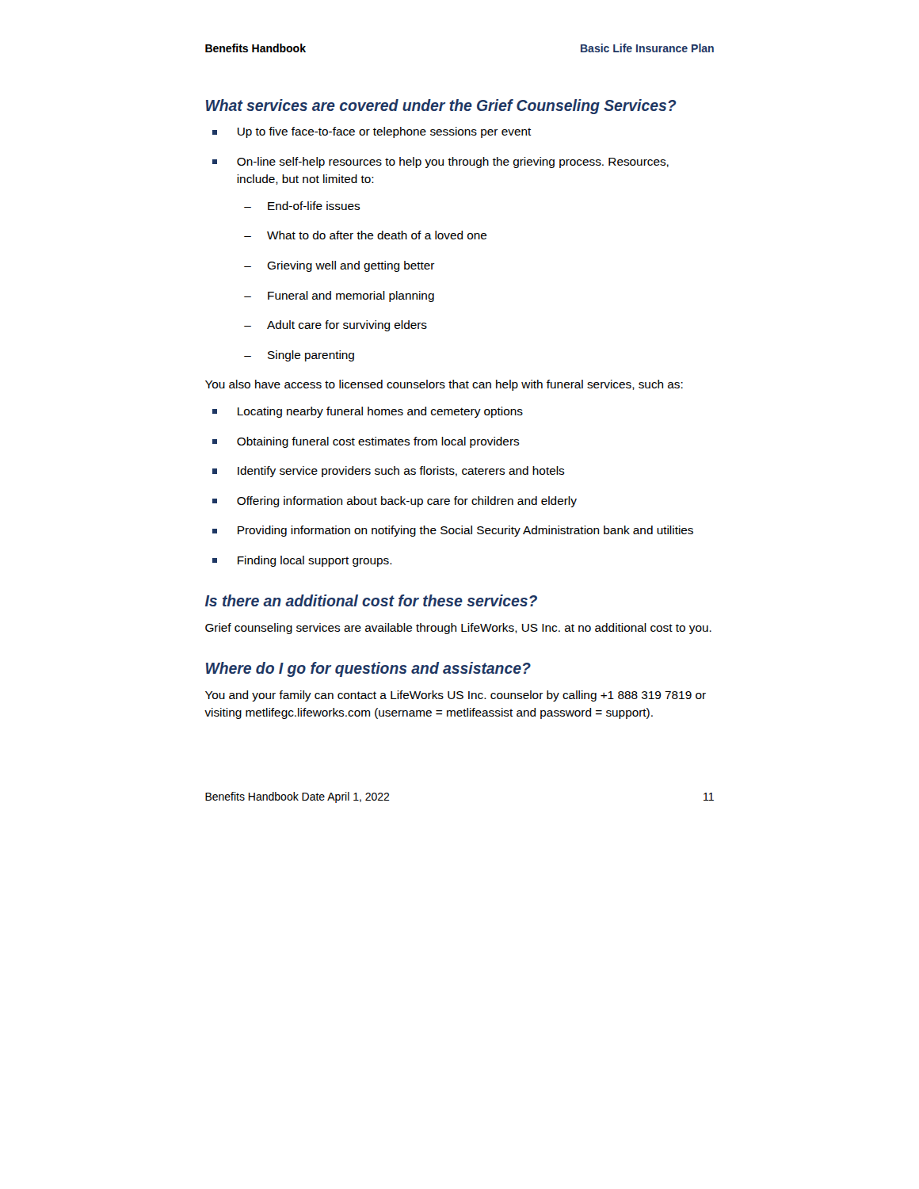Benefits Handbook
Basic Life Insurance Plan
What services are covered under the Grief Counseling Services?
Up to five face-to-face or telephone sessions per event
On-line self-help resources to help you through the grieving process. Resources, include, but not limited to:
End-of-life issues
What to do after the death of a loved one
Grieving well and getting better
Funeral and memorial planning
Adult care for surviving elders
Single parenting
You also have access to licensed counselors that can help with funeral services, such as:
Locating nearby funeral homes and cemetery options
Obtaining funeral cost estimates from local providers
Identify service providers such as florists, caterers and hotels
Offering information about back-up care for children and elderly
Providing information on notifying the Social Security Administration bank and utilities
Finding local support groups.
Is there an additional cost for these services?
Grief counseling services are available through LifeWorks, US Inc. at no additional cost to you.
Where do I go for questions and assistance?
You and your family can contact a LifeWorks US Inc. counselor by calling +1 888 319 7819 or visiting metlifegc.lifeworks.com (username = metlifeassist and password = support).
Benefits Handbook Date April 1, 2022
11